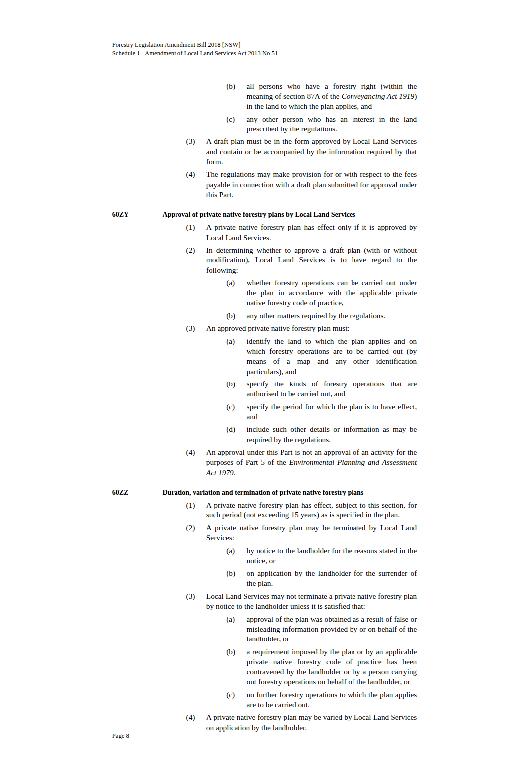Forestry Legislation Amendment Bill 2018 [NSW]
Schedule 1 Amendment of Local Land Services Act 2013 No 51
(b)
all persons who have a forestry right (within the meaning of section 87A of the Conveyancing Act 1919) in the land to which the plan applies, and
(c)
any other person who has an interest in the land prescribed by the regulations.
(3)
A draft plan must be in the form approved by Local Land Services and contain or be accompanied by the information required by that form.
(4)
The regulations may make provision for or with respect to the fees payable in connection with a draft plan submitted for approval under this Part.
60ZY
Approval of private native forestry plans by Local Land Services
(1)
A private native forestry plan has effect only if it is approved by Local Land Services.
(2)
In determining whether to approve a draft plan (with or without modification), Local Land Services is to have regard to the following:
(a)
whether forestry operations can be carried out under the plan in accordance with the applicable private native forestry code of practice,
(b)
any other matters required by the regulations.
(3)
An approved private native forestry plan must:
(a)
identify the land to which the plan applies and on which forestry operations are to be carried out (by means of a map and any other identification particulars), and
(b)
specify the kinds of forestry operations that are authorised to be carried out, and
(c)
specify the period for which the plan is to have effect, and
(d)
include such other details or information as may be required by the regulations.
(4)
An approval under this Part is not an approval of an activity for the purposes of Part 5 of the Environmental Planning and Assessment Act 1979.
60ZZ
Duration, variation and termination of private native forestry plans
(1)
A private native forestry plan has effect, subject to this section, for such period (not exceeding 15 years) as is specified in the plan.
(2)
A private native forestry plan may be terminated by Local Land Services:
(a)
by notice to the landholder for the reasons stated in the notice, or
(b)
on application by the landholder for the surrender of the plan.
(3)
Local Land Services may not terminate a private native forestry plan by notice to the landholder unless it is satisfied that:
(a)
approval of the plan was obtained as a result of false or misleading information provided by or on behalf of the landholder, or
(b)
a requirement imposed by the plan or by an applicable private native forestry code of practice has been contravened by the landholder or by a person carrying out forestry operations on behalf of the landholder, or
(c)
no further forestry operations to which the plan applies are to be carried out.
(4)
A private native forestry plan may be varied by Local Land Services on application by the landholder.
Page 8